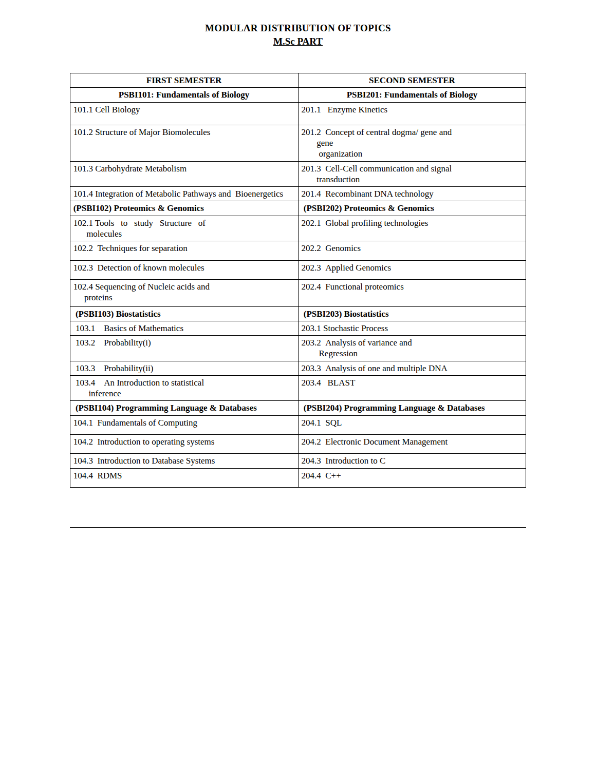MODULAR DISTRIBUTION OF TOPICS
M.Sc PART
| FIRST SEMESTER | SECOND SEMESTER |
| --- | --- |
| PSBI101: Fundamentals of Biology | PSBI201: Fundamentals of Biology |
| 101.1 Cell Biology | 201.1 Enzyme Kinetics |
| 101.2 Structure of Major Biomolecules | 201.2 Concept of central dogma/ gene and gene organization |
| 101.3 Carbohydrate Metabolism | 201.3 Cell-Cell communication and signal transduction |
| 101.4 Integration of Metabolic Pathways and Bioenergetics | 201.4 Recombinant DNA technology |
| (PSBI102) Proteomics & Genomics | (PSBI202) Proteomics & Genomics |
| 102.1 Tools to study Structure of molecules | 202.1 Global profiling technologies |
| 102.2 Techniques for separation | 202.2 Genomics |
| 102.3 Detection of known molecules | 202.3 Applied Genomics |
| 102.4 Sequencing of Nucleic acids and proteins | 202.4 Functional proteomics |
| (PSBI103) Biostatistics | (PSBI203) Biostatistics |
| 103.1 Basics of Mathematics | 203.1 Stochastic Process |
| 103.2 Probability(i) | 203.2 Analysis of variance and Regression |
| 103.3 Probability(ii) | 203.3 Analysis of one and multiple DNA |
| 103.4 An Introduction to statistical inference | 203.4 BLAST |
| (PSBI104) Programming Language & Databases | (PSBI204) Programming Language & Databases |
| 104.1 Fundamentals of Computing | 204.1 SQL |
| 104.2 Introduction to operating systems | 204.2 Electronic Document Management |
| 104.3 Introduction to Database Systems | 204.3 Introduction to C |
| 104.4 RDMS | 204.4 C++ |